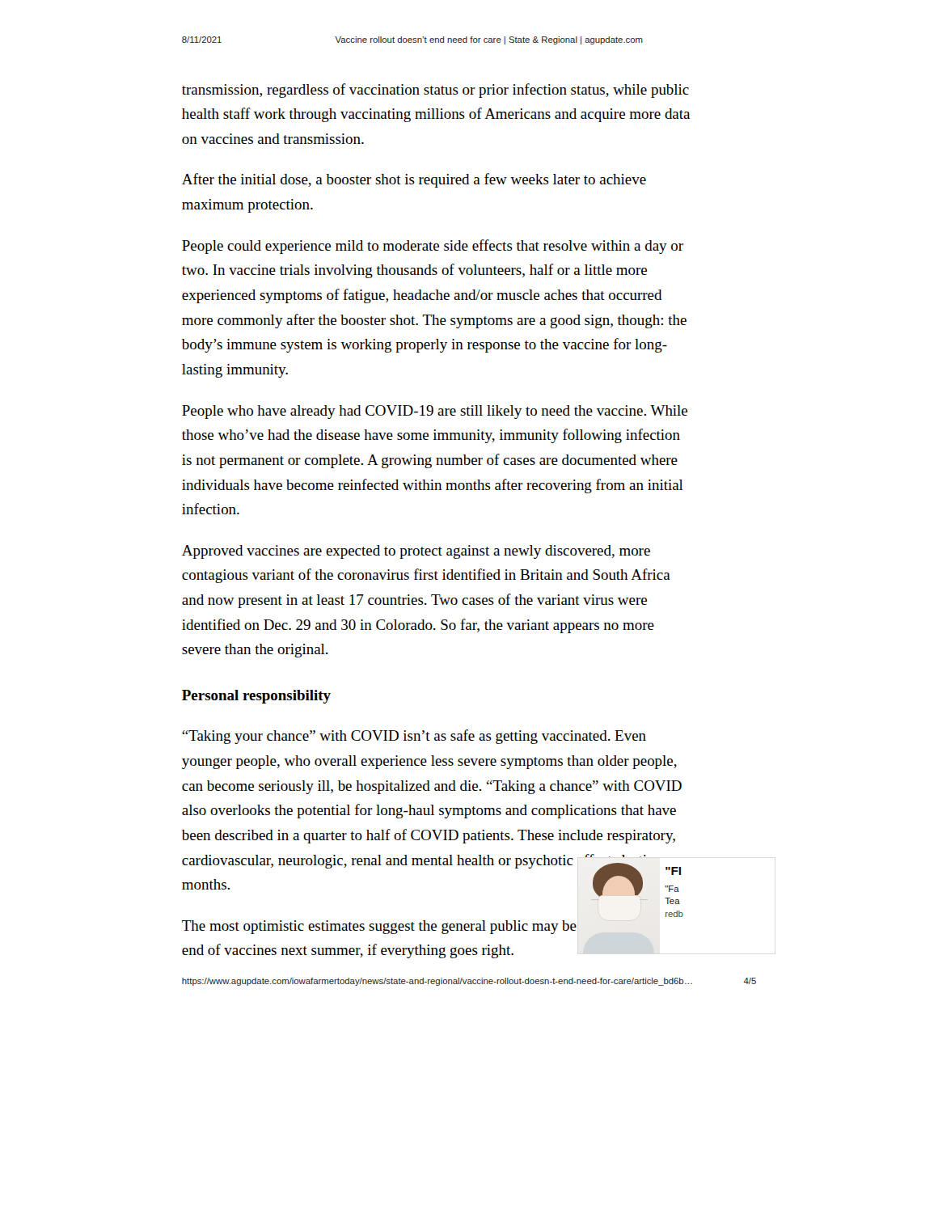8/11/2021
Vaccine rollout doesn’t end need for care | State & Regional | agupdate.com
transmission, regardless of vaccination status or prior infection status, while public health staff work through vaccinating millions of Americans and acquire more data on vaccines and transmission.
After the initial dose, a booster shot is required a few weeks later to achieve maximum protection.
People could experience mild to moderate side effects that resolve within a day or two. In vaccine trials involving thousands of volunteers, half or a little more experienced symptoms of fatigue, headache and/or muscle aches that occurred more commonly after the booster shot. The symptoms are a good sign, though: the body’s immune system is working properly in response to the vaccine for long-lasting immunity.
People who have already had COVID-19 are still likely to need the vaccine. While those who’ve had the disease have some immunity, immunity following infection is not permanent or complete. A growing number of cases are documented where individuals have become reinfected within months after recovering from an initial infection.
Approved vaccines are expected to protect against a newly discovered, more contagious variant of the coronavirus first identified in Britain and South Africa and now present in at least 17 countries. Two cases of the variant virus were identified on Dec. 29 and 30 in Colorado. So far, the variant appears no more severe than the original.
Personal responsibility
“Taking your chance” with COVID isn’t as safe as getting vaccinated. Even younger people, who overall experience less severe symptoms than older people, can become seriously ill, be hospitalized and die. “Taking a chance” with COVID also overlooks the potential for long-haul symptoms and complications that have been described in a quarter to half of COVID patients. These include respiratory, cardiovascular, neurologic, renal and mental health or psychotic effects lasting months.
The most optimistic estimates suggest the general public may be on the receiving end of vaccines next summer, if everything goes right.
"FI
"Fa
Tea
redb
https://www.agupdate.com/iowafarmertoday/news/state-and-regional/vaccine-rollout-doesn-t-end-need-for-care/article_bd6bb5b6-5032-11eb-8953-87…
4/5